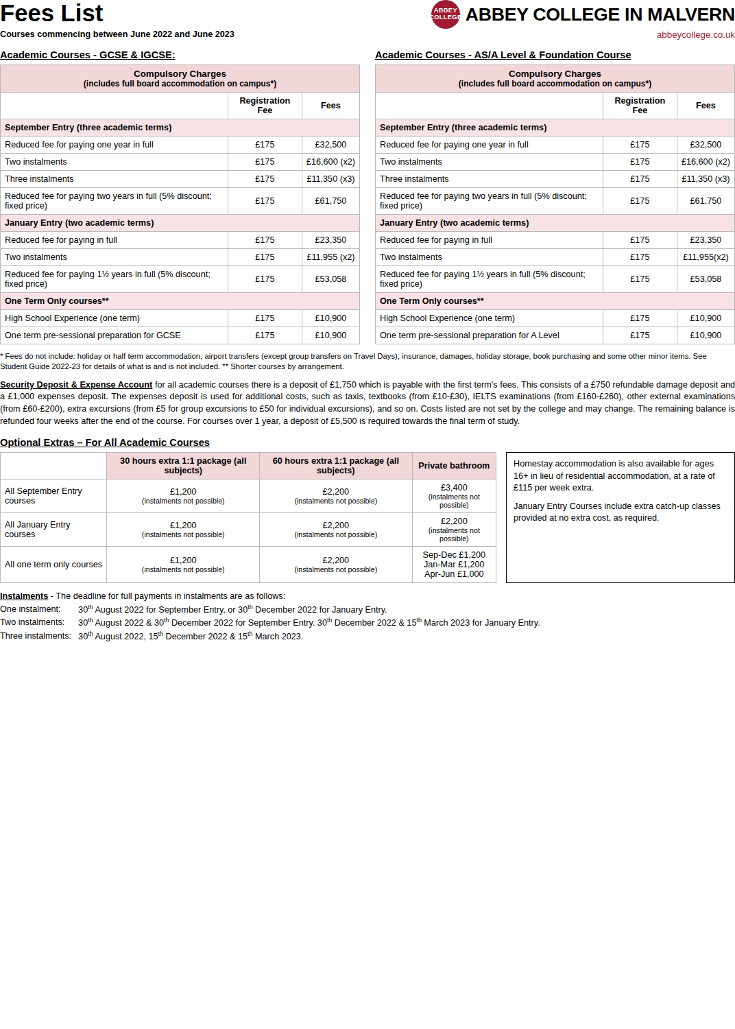Fees List
Courses commencing between June 2022 and June 2023
ABBEY
COLLEGE
ABBEY COLLEGE IN MALVERN
abbeycollege.co.uk
Academic Courses - GCSE & IGCSE:
| Compulsory Charges (includes full board accommodation on campus*) |
| --- |
| | Registration Fee | Fees |
| September Entry (three academic terms) |
| Reduced fee for paying one year in full | £175 | £32,500 |
| Two instalments | £175 | £16,600 (x2) |
| Three instalments | £175 | £11,350 (x3) |
| Reduced fee for paying two years in full (5% discount; fixed price) | £175 | £61,750 |
| January Entry (two academic terms) |
| Reduced fee for paying in full | £175 | £23,350 |
| Two instalments | £175 | £11,955 (x2) |
| Reduced fee for paying 1½ years in full (5% discount; fixed price) | £175 | £53,058 |
| One Term Only courses** |
| High School Experience (one term) | £175 | £10,900 |
| One term pre-sessional preparation for GCSE | £175 | £10,900 |
Academic Courses - AS/A Level & Foundation Course
| Compulsory Charges (includes full board accommodation on campus*) |
| --- |
| | Registration Fee | Fees |
| September Entry (three academic terms) |
| Reduced fee for paying one year in full | £175 | £32,500 |
| Two instalments | £175 | £16,600 (x2) |
| Three instalments | £175 | £11,350 (x3) |
| Reduced fee for paying two years in full (5% discount; fixed price) | £175 | £61,750 |
| January Entry (two academic terms) |
| Reduced fee for paying in full | £175 | £23,350 |
| Two instalments | £175 | £11,955(x2) |
| Reduced fee for paying 1½ years in full (5% discount; fixed price) | £175 | £53,058 |
| One Term Only courses** |
| High School Experience (one term) | £175 | £10,900 |
| One term pre-sessional preparation for A Level | £175 | £10,900 |
* Fees do not include: holiday or half term accommodation, airport transfers (except group transfers on Travel Days), insurance, damages, holiday storage, book purchasing and some other minor items. See Student Guide 2022-23 for details of what is and is not included. ** Shorter courses by arrangement.
Security Deposit & Expense Account for all academic courses there is a deposit of £1,750 which is payable with the first term's fees. This consists of a £750 refundable damage deposit and a £1,000 expenses deposit. The expenses deposit is used for additional costs, such as taxis, textbooks (from £10-£30), IELTS examinations (from £160-£260), other external examinations (from £60-£200), extra excursions (from £5 for group excursions to £50 for individual excursions), and so on. Costs listed are not set by the college and may change. The remaining balance is refunded four weeks after the end of the course. For courses over 1 year, a deposit of £5,500 is required towards the final term of study.
Optional Extras – For All Academic Courses
| | 30 hours extra 1:1 package (all subjects) | 60 hours extra 1:1 package (all subjects) | Private bathroom |
| --- | --- | --- | --- |
| All September Entry courses | £1,200 (instalments not possible) | £2,200 (instalments not possible) | £3,400 (instalments not possible) |
| All January Entry courses | £1,200 (instalments not possible) | £2,200 (instalments not possible) | £2,200 (instalments not possible) |
| All one term only courses | £1,200 (instalments not possible) | £2,200 (instalments not possible) | Sep-Dec £1,200 Jan-Mar £1,200 Apr-Jun £1,000 |
Homestay accommodation is also available for ages 16+ in lieu of residential accommodation, at a rate of £115 per week extra.
January Entry Courses include extra catch-up classes provided at no extra cost, as required.
Instalments - The deadline for full payments in instalments are as follows:
| One instalment: | 30 th August 2022 for September Entry, or 30 th December 2022 for January Entry. |
| Two instalments: | 30 th August 2022 & 30 th December 2022 for September Entry. 30 th December 2022 & 15 th March 2023 for January Entry. |
| Three instalments: | 30 th August 2022, 15 th December 2022 & 15 th March 2023. |